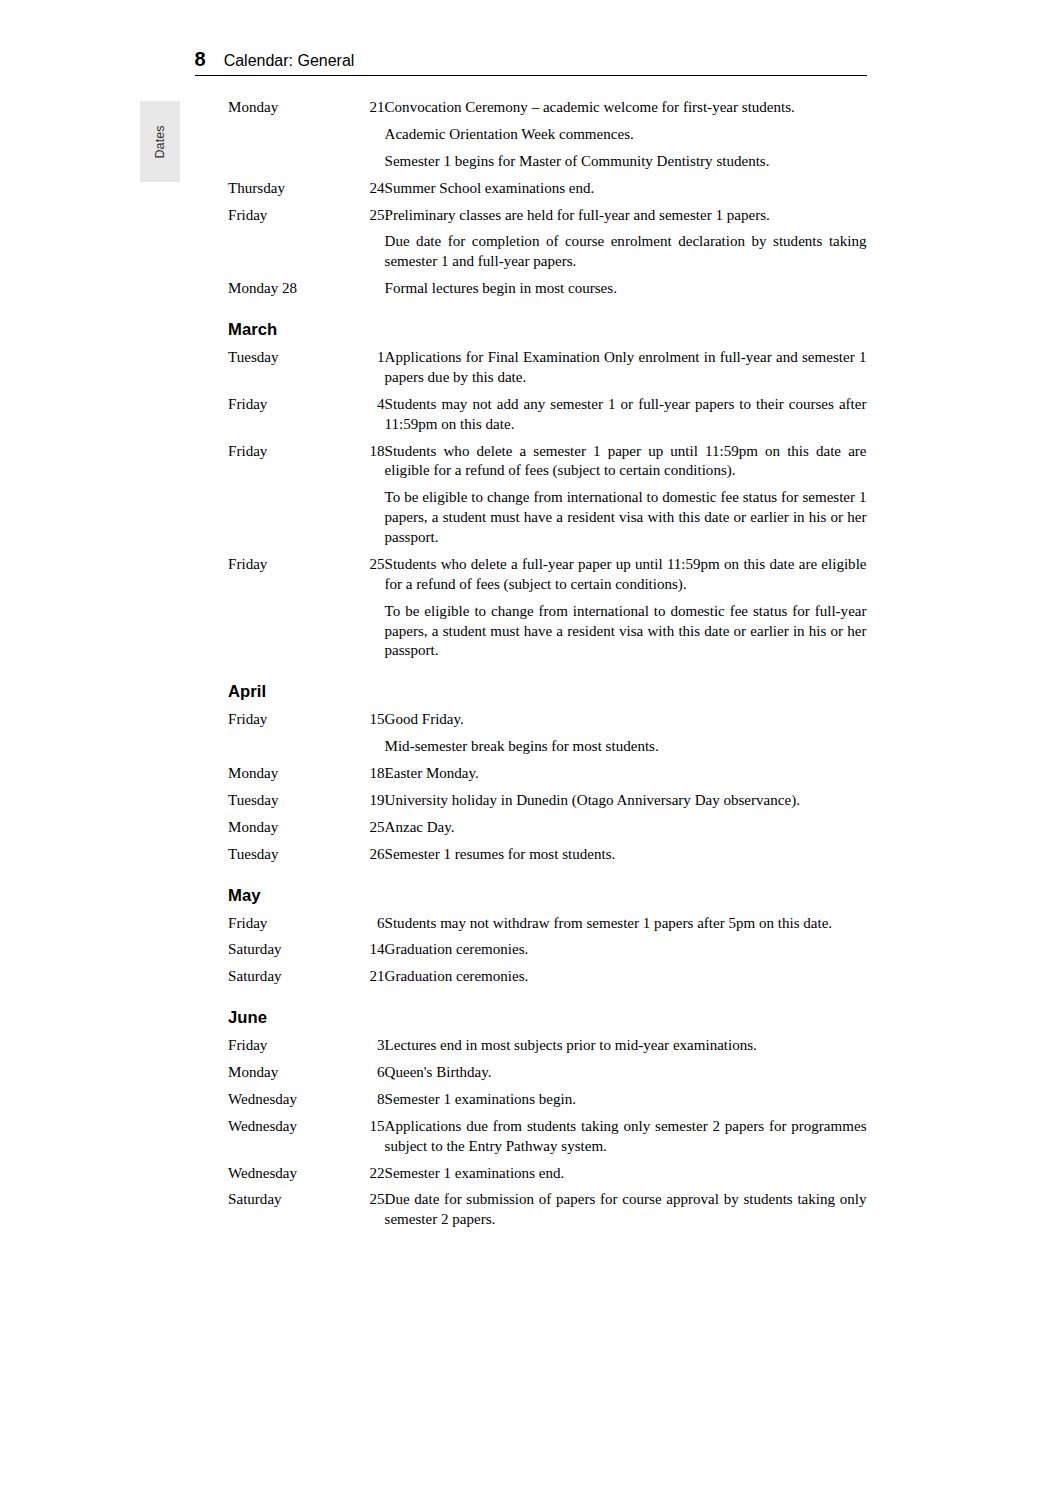8 Calendar: General
Dates
| Monday | 21 | Convocation Ceremony – academic welcome for first-year students. Academic Orientation Week commences. Semester 1 begins for Master of Community Dentistry students. |
| Thursday | 24 | Summer School examinations end. |
| Friday | 25 | Preliminary classes are held for full-year and semester 1 papers. Due date for completion of course enrolment declaration by students taking semester 1 and full-year papers. |
| Monday 28 | Formal lectures begin in most courses. |
March
| Tuesday | 1 | Applications for Final Examination Only enrolment in full-year and semester 1 papers due by this date. |
| Friday | 4 | Students may not add any semester 1 or full-year papers to their courses after 11:59pm on this date. |
| Friday | 18 | Students who delete a semester 1 paper up until 11:59pm on this date are eligible for a refund of fees (subject to certain conditions). To be eligible to change from international to domestic fee status for semester 1 papers, a student must have a resident visa with this date or earlier in his or her passport. |
| Friday | 25 | Students who delete a full-year paper up until 11:59pm on this date are eligible for a refund of fees (subject to certain conditions). To be eligible to change from international to domestic fee status for full-year papers, a student must have a resident visa with this date or earlier in his or her passport. |
April
| Friday | 15 | Good Friday. Mid-semester break begins for most students. |
| Monday | 18 | Easter Monday. |
| Tuesday | 19 | University holiday in Dunedin (Otago Anniversary Day observance). |
| Monday | 25 | Anzac Day. |
| Tuesday | 26 | Semester 1 resumes for most students. |
May
| Friday | 6 | Students may not withdraw from semester 1 papers after 5pm on this date. |
| Saturday | 14 | Graduation ceremonies. |
| Saturday | 21 | Graduation ceremonies. |
June
| Friday | 3 | Lectures end in most subjects prior to mid-year examinations. |
| Monday | 6 | Queen's Birthday. |
| Wednesday | 8 | Semester 1 examinations begin. |
| Wednesday | 15 | Applications due from students taking only semester 2 papers for programmes subject to the Entry Pathway system. |
| Wednesday | 22 | Semester 1 examinations end. |
| Saturday | 25 | Due date for submission of papers for course approval by students taking only semester 2 papers. |